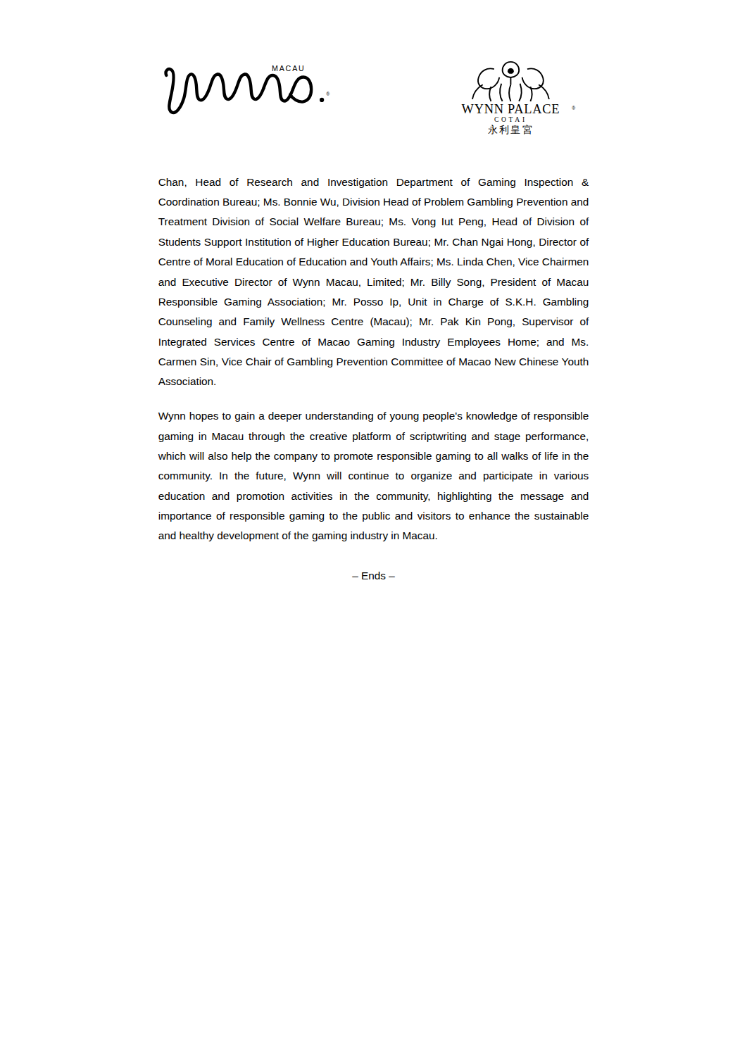MACAU ®
WYNN PALACE COTAI 永利皇宮 ®
Chan, Head of Research and Investigation Department of Gaming Inspection & Coordination Bureau; Ms. Bonnie Wu, Division Head of Problem Gambling Prevention and Treatment Division of Social Welfare Bureau; Ms. Vong Iut Peng, Head of Division of Students Support Institution of Higher Education Bureau; Mr. Chan Ngai Hong, Director of Centre of Moral Education of Education and Youth Affairs; Ms. Linda Chen, Vice Chairmen and Executive Director of Wynn Macau, Limited; Mr. Billy Song, President of Macau Responsible Gaming Association; Mr. Posso Ip, Unit in Charge of S.K.H. Gambling Counseling and Family Wellness Centre (Macau); Mr. Pak Kin Pong, Supervisor of Integrated Services Centre of Macao Gaming Industry Employees Home; and Ms. Carmen Sin, Vice Chair of Gambling Prevention Committee of Macao New Chinese Youth Association.
Wynn hopes to gain a deeper understanding of young people's knowledge of responsible gaming in Macau through the creative platform of scriptwriting and stage performance, which will also help the company to promote responsible gaming to all walks of life in the community. In the future, Wynn will continue to organize and participate in various education and promotion activities in the community, highlighting the message and importance of responsible gaming to the public and visitors to enhance the sustainable and healthy development of the gaming industry in Macau.
– Ends –